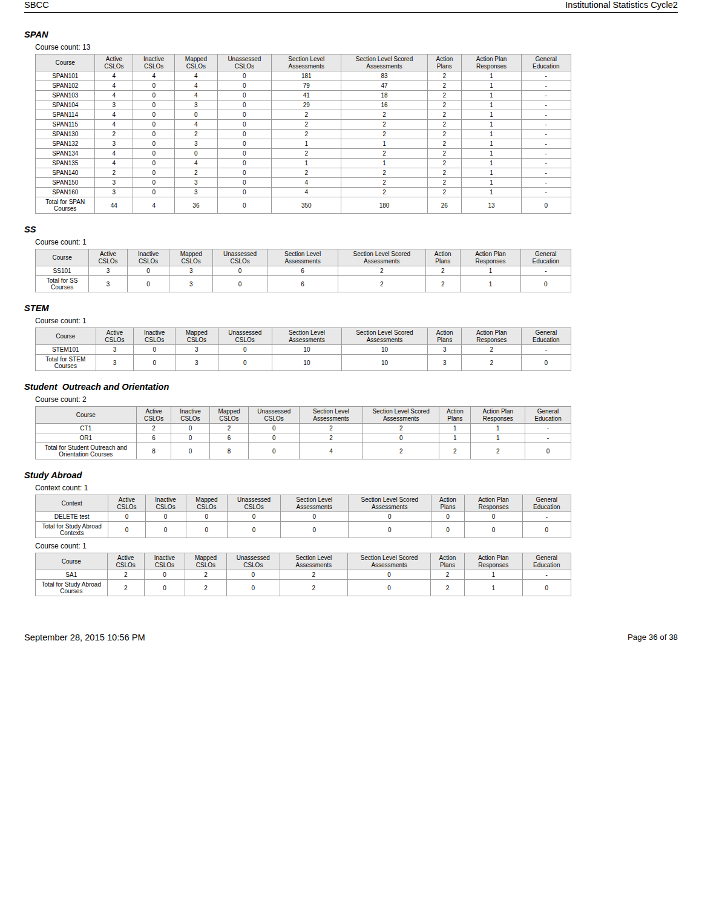SBCC
Institutional Statistics Cycle2
SPAN
Course count: 13
| Course | Active CSLOs | Inactive CSLOs | Mapped CSLOs | Unassessed CSLOs | Section Level Assessments | Section Level Scored Assessments | Action Plans | Action Plan Responses | General Education |
| --- | --- | --- | --- | --- | --- | --- | --- | --- | --- |
| SPAN101 | 4 | 4 | 4 | 0 | 181 | 83 | 2 | 1 | - |
| SPAN102 | 4 | 0 | 4 | 0 | 79 | 47 | 2 | 1 | - |
| SPAN103 | 4 | 0 | 4 | 0 | 41 | 18 | 2 | 1 | - |
| SPAN104 | 3 | 0 | 3 | 0 | 29 | 16 | 2 | 1 | - |
| SPAN114 | 4 | 0 | 0 | 0 | 2 | 2 | 2 | 1 | - |
| SPAN115 | 4 | 0 | 4 | 0 | 2 | 2 | 2 | 1 | - |
| SPAN130 | 2 | 0 | 2 | 0 | 2 | 2 | 2 | 1 | - |
| SPAN132 | 3 | 0 | 3 | 0 | 1 | 1 | 2 | 1 | - |
| SPAN134 | 4 | 0 | 0 | 0 | 2 | 2 | 2 | 1 | - |
| SPAN135 | 4 | 0 | 4 | 0 | 1 | 1 | 2 | 1 | - |
| SPAN140 | 2 | 0 | 2 | 0 | 2 | 2 | 2 | 1 | - |
| SPAN150 | 3 | 0 | 3 | 0 | 4 | 2 | 2 | 1 | - |
| SPAN160 | 3 | 0 | 3 | 0 | 4 | 2 | 2 | 1 | - |
| Total for SPAN Courses | 44 | 4 | 36 | 0 | 350 | 180 | 26 | 13 | 0 |
SS
Course count: 1
| Course | Active CSLOs | Inactive CSLOs | Mapped CSLOs | Unassessed CSLOs | Section Level Assessments | Section Level Scored Assessments | Action Plans | Action Plan Responses | General Education |
| --- | --- | --- | --- | --- | --- | --- | --- | --- | --- |
| SS101 | 3 | 0 | 3 | 0 | 6 | 2 | 2 | 1 | - |
| Total for SS Courses | 3 | 0 | 3 | 0 | 6 | 2 | 2 | 1 | 0 |
STEM
Course count: 1
| Course | Active CSLOs | Inactive CSLOs | Mapped CSLOs | Unassessed CSLOs | Section Level Assessments | Section Level Scored Assessments | Action Plans | Action Plan Responses | General Education |
| --- | --- | --- | --- | --- | --- | --- | --- | --- | --- |
| STEM101 | 3 | 0 | 3 | 0 | 10 | 10 | 3 | 2 | - |
| Total for STEM Courses | 3 | 0 | 3 | 0 | 10 | 10 | 3 | 2 | 0 |
Student Outreach and Orientation
Course count: 2
| Course | Active CSLOs | Inactive CSLOs | Mapped CSLOs | Unassessed CSLOs | Section Level Assessments | Section Level Scored Assessments | Action Plans | Action Plan Responses | General Education |
| --- | --- | --- | --- | --- | --- | --- | --- | --- | --- |
| CT1 | 2 | 0 | 2 | 0 | 2 | 2 | 1 | 1 | - |
| OR1 | 6 | 0 | 6 | 0 | 2 | 0 | 1 | 1 | - |
| Total for Student Outreach and Orientation Courses | 8 | 0 | 8 | 0 | 4 | 2 | 2 | 2 | 0 |
Study Abroad
Context count: 1
| Context | Active CSLOs | Inactive CSLOs | Mapped CSLOs | Unassessed CSLOs | Section Level Assessments | Section Level Scored Assessments | Action Plans | Action Plan Responses | General Education |
| --- | --- | --- | --- | --- | --- | --- | --- | --- | --- |
| DELETE test | 0 | 0 | 0 | 0 | 0 | 0 | 0 | 0 | - |
| Total for Study Abroad Contexts | 0 | 0 | 0 | 0 | 0 | 0 | 0 | 0 | 0 |
Course count: 1
| Course | Active CSLOs | Inactive CSLOs | Mapped CSLOs | Unassessed CSLOs | Section Level Assessments | Section Level Scored Assessments | Action Plans | Action Plan Responses | General Education |
| --- | --- | --- | --- | --- | --- | --- | --- | --- | --- |
| SA1 | 2 | 0 | 2 | 0 | 2 | 0 | 2 | 1 | - |
| Total for Study Abroad Courses | 2 | 0 | 2 | 0 | 2 | 0 | 2 | 1 | 0 |
September 28, 2015 10:56 PM
Page 36 of 38